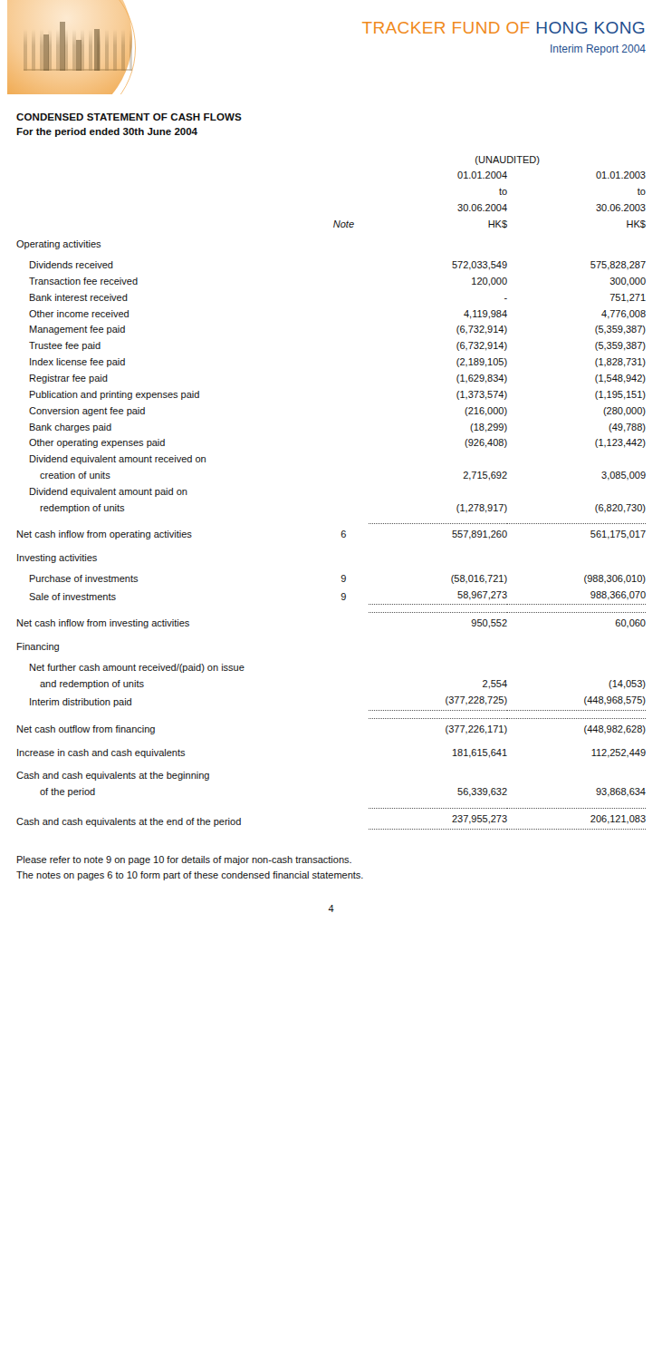Tracker Fund of Hong Kong
Interim Report 2004
CONDENSED STATEMENT OF CASH FLOWS
For the period ended 30th June 2004
| | | (UNAUDITED) |
| --- | --- | --- |
| | | 01.01.2004 | 01.01.2003 |
| | | to | to |
| | | 30.06.2004 | 30.06.2003 |
| | Note | HK$ | HK$ |
| Operating activities | | | |
| Dividends received | | 572,033,549 | 575,828,287 |
| Transaction fee received | | 120,000 | 300,000 |
| Bank interest received | | - | 751,271 |
| Other income received | | 4,119,984 | 4,776,008 |
| Management fee paid | | (6,732,914) | (5,359,387) |
| Trustee fee paid | | (6,732,914) | (5,359,387) |
| Index license fee paid | | (2,189,105) | (1,828,731) |
| Registrar fee paid | | (1,629,834) | (1,548,942) |
| Publication and printing expenses paid | | (1,373,574) | (1,195,151) |
| Conversion agent fee paid | | (216,000) | (280,000) |
| Bank charges paid | | (18,299) | (49,788) |
| Other operating expenses paid | | (926,408) | (1,123,442) |
| Dividend equivalent amount received on | | | |
| creation of units | | 2,715,692 | 3,085,009 |
| Dividend equivalent amount paid on | | | |
| redemption of units | | (1,278,917) | (6,820,730) |
| Net cash inflow from operating activities | 6 | 557,891,260 | 561,175,017 |
| Investing activities | | | |
| Purchase of investments | 9 | (58,016,721) | (988,306,010) |
| Sale of investments | 9 | 58,967,273 | 988,366,070 |
| Net cash inflow from investing activities | | 950,552 | 60,060 |
| Financing | | | |
| Net further cash amount received/(paid) on issue | | | |
| and redemption of units | | 2,554 | (14,053) |
| Interim distribution paid | | (377,228,725) | (448,968,575) |
| Net cash outflow from financing | | (377,226,171) | (448,982,628) |
| Increase in cash and cash equivalents | | 181,615,641 | 112,252,449 |
| Cash and cash equivalents at the beginning | | | |
| of the period | | 56,339,632 | 93,868,634 |
| Cash and cash equivalents at the end of the period | | 237,955,273 | 206,121,083 |
Please refer to note 9 on page 10 for details of major non-cash transactions.
The notes on pages 6 to 10 form part of these condensed financial statements.
4